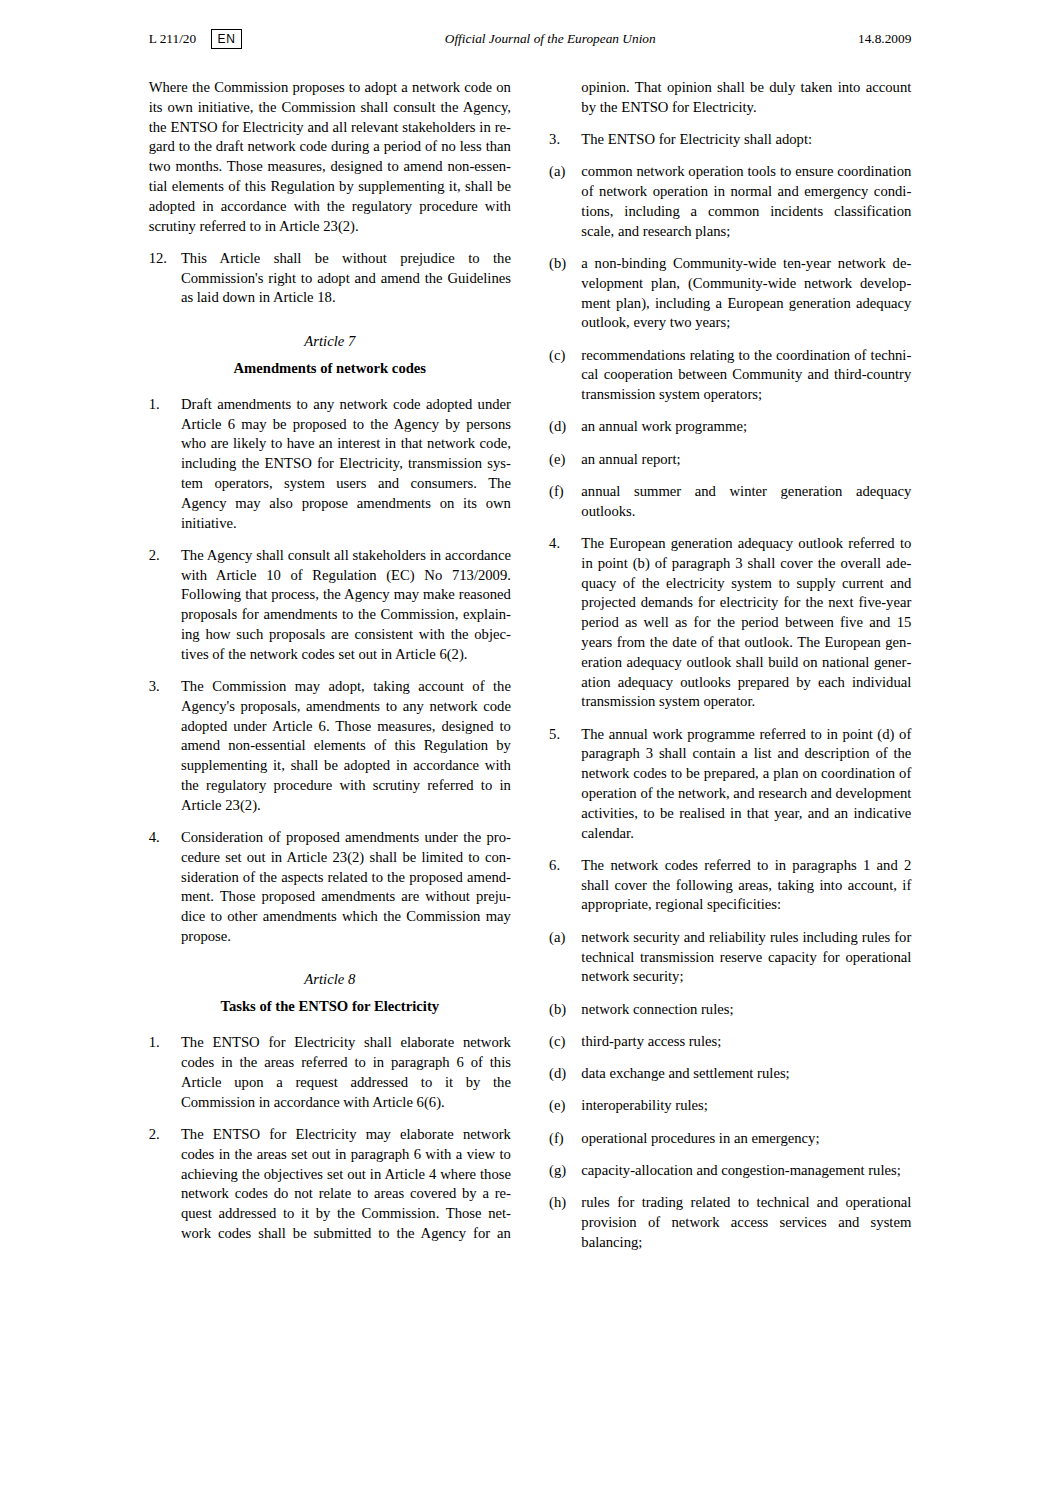L 211/20
EN
Official Journal of the European Union
14.8.2009
Where the Commission proposes to adopt a network code on its own initiative, the Commission shall consult the Agency, the ENTSO for Electricity and all relevant stakeholders in regard to the draft network code during a period of no less than two months. Those measures, designed to amend non-essential elements of this Regulation by supplementing it, shall be adopted in accordance with the regulatory procedure with scrutiny referred to in Article 23(2).
12.
This Article shall be without prejudice to the Commission's right to adopt and amend the Guidelines as laid down in Article 18.
Article 7
Amendments of network codes
1.
Draft amendments to any network code adopted under Article 6 may be proposed to the Agency by persons who are likely to have an interest in that network code, including the ENTSO for Electricity, transmission system operators, system users and consumers. The Agency may also propose amendments on its own initiative.
2.
The Agency shall consult all stakeholders in accordance with Article 10 of Regulation (EC) No 713/2009. Following that process, the Agency may make reasoned proposals for amendments to the Commission, explaining how such proposals are consistent with the objectives of the network codes set out in Article 6(2).
3.
The Commission may adopt, taking account of the Agency's proposals, amendments to any network code adopted under Article 6. Those measures, designed to amend non-essential elements of this Regulation by supplementing it, shall be adopted in accordance with the regulatory procedure with scrutiny referred to in Article 23(2).
4.
Consideration of proposed amendments under the procedure set out in Article 23(2) shall be limited to consideration of the aspects related to the proposed amendment. Those proposed amendments are without prejudice to other amendments which the Commission may propose.
Article 8
Tasks of the ENTSO for Electricity
1.
The ENTSO for Electricity shall elaborate network codes in the areas referred to in paragraph 6 of this Article upon a request addressed to it by the Commission in accordance with Article 6(6).
2.
The ENTSO for Electricity may elaborate network codes in the areas set out in paragraph 6 with a view to achieving the objectives set out in Article 4 where those network codes do not relate to areas covered by a request addressed to it by the Commission. Those network codes shall be submitted to the Agency for an opinion. That opinion shall be duly taken into account by the ENTSO for Electricity.
3.
The ENTSO for Electricity shall adopt:
(a)
common network operation tools to ensure coordination of network operation in normal and emergency conditions, including a common incidents classification scale, and research plans;
(b)
a non-binding Community-wide ten-year network development plan, (Community-wide network development plan), including a European generation adequacy outlook, every two years;
(c)
recommendations relating to the coordination of technical cooperation between Community and third-country transmission system operators;
(d)
an annual work programme;
(e)
an annual report;
(f)
annual summer and winter generation adequacy outlooks.
4.
The European generation adequacy outlook referred to in point (b) of paragraph 3 shall cover the overall adequacy of the electricity system to supply current and projected demands for electricity for the next five-year period as well as for the period between five and 15 years from the date of that outlook. The European generation adequacy outlook shall build on national generation adequacy outlooks prepared by each individual transmission system operator.
5.
The annual work programme referred to in point (d) of paragraph 3 shall contain a list and description of the network codes to be prepared, a plan on coordination of operation of the network, and research and development activities, to be realised in that year, and an indicative calendar.
6.
The network codes referred to in paragraphs 1 and 2 shall cover the following areas, taking into account, if appropriate, regional specificities:
(a)
network security and reliability rules including rules for technical transmission reserve capacity for operational network security;
(b)
network connection rules;
(c)
third-party access rules;
(d)
data exchange and settlement rules;
(e)
interoperability rules;
(f)
operational procedures in an emergency;
(g)
capacity-allocation and congestion-management rules;
(h)
rules for trading related to technical and operational provision of network access services and system balancing;